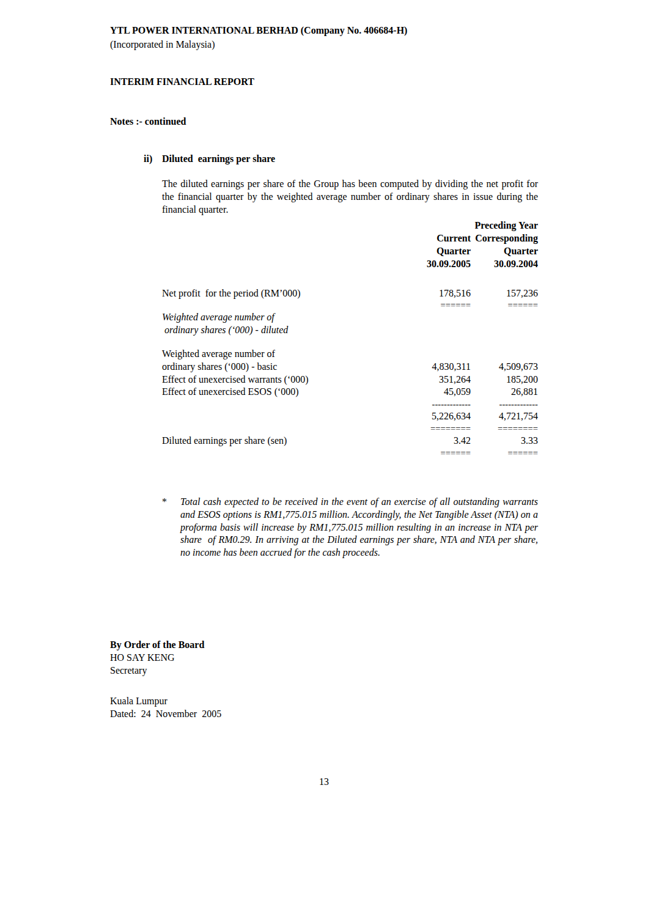YTL POWER INTERNATIONAL BERHAD (Company No. 406684-H)
(Incorporated in Malaysia)
INTERIM FINANCIAL REPORT
Notes :- continued
ii) Diluted earnings per share
The diluted earnings per share of the Group has been computed by dividing the net profit for the financial quarter by the weighted average number of ordinary shares in issue during the financial quarter.
| | | Preceding Year |
| | Current | Corresponding |
| | Quarter | Quarter |
| | 30.09.2005 | 30.09.2004 |
| Net profit for the period (RM’000) | 178,516 | 157,236 |
| | ====== | ====== |
| Weighted average number of | | |
| ordinary shares (‘000) - diluted | | |
| Weighted average number of | | |
| ordinary shares (‘000) - basic | 4,830,311 | 4,509,673 |
| Effect of unexercised warrants (‘000) | 351,264 | 185,200 |
| Effect of unexercised ESOS (‘000) | 45,059 | 26,881 |
| | ------------- | ------------- |
| | 5,226,634 | 4,721,754 |
| | ======== | ======== |
| Diluted earnings per share (sen) | 3.42 | 3.33 |
| | ====== | ====== |
* Total cash expected to be received in the event of an exercise of all outstanding warrants and ESOS options is RM1,775.015 million. Accordingly, the Net Tangible Asset (NTA) on a proforma basis will increase by RM1,775.015 million resulting in an increase in NTA per share of RM0.29. In arriving at the Diluted earnings per share, NTA and NTA per share, no income has been accrued for the cash proceeds.
By Order of the Board
HO SAY KENG
Secretary
Kuala Lumpur
Dated: 24 November 2005
13